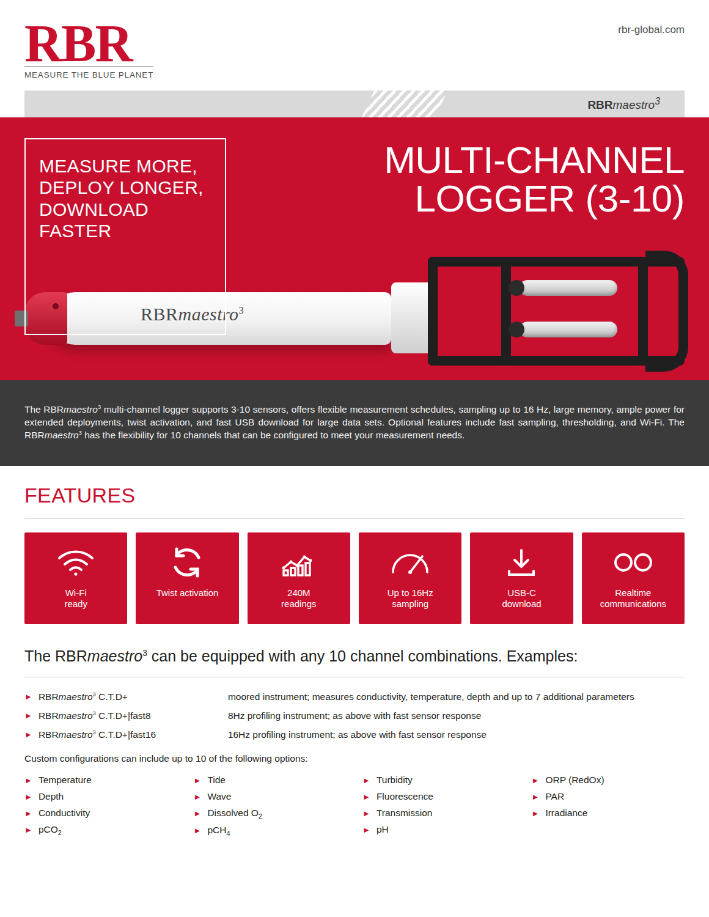RBR Measure the blue planet
rbr-global.com
RBR maestro3
MEASURE MORE,
DEPLOY LONGER,
DOWNLOAD
FASTER
MULTI-CHANNEL
LOGGER (3-10)
RBRmaestro3
The RBRmaestro3 multi-channel logger supports 3-10 sensors, offers flexible measurement schedules, sampling up to 16 Hz, large memory, ample power for extended deployments, twist activation, and fast USB download for large data sets. Optional features include fast sampling, thresholding, and Wi-Fi. The RBRmaestro3 has the flexibility for 10 channels that can be configured to meet your measurement needs.
FEATURES
Wi-Fi
ready
Twist activation
240M
readings
Up to 16Hz
sampling
USB-C
download
Realtime
communications
The RBRmaestro3 can be equipped with any 10 channel combinations. Examples:
► RBRmaestro3 C.T.D+ moored instrument; measures conductivity, temperature, depth and up to 7 additional parameters
► RBRmaestro3 C.T.D+|fast8 8Hz profiling instrument; as above with fast sensor response
► RBRmaestro3 C.T.D+|fast16 16Hz profiling instrument; as above with fast sensor response
Custom configurations can include up to 10 of the following options:
►Temperature
►Depth
►Conductivity
►pCO2
►Tide
►Wave
►Dissolved O2
►pCH4
►Turbidity
►Fluorescence
►Transmission
►pH
►ORP (RedOx)
►PAR
►Irradiance